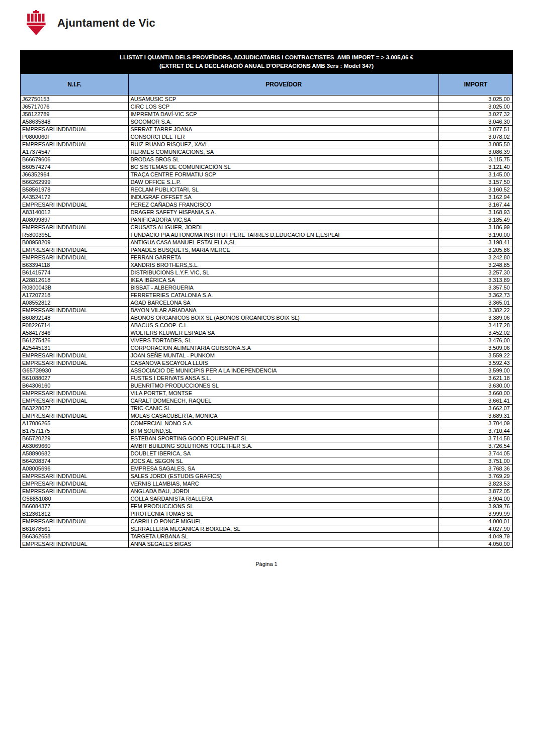Ajuntament de Vic
| LLISTAT I QUANTIA DELS PROVEÏDORS, ADJUDICATARIS I CONTRACTISTES AMB IMPORT = > 3.005,06 € (EXTRET DE LA DECLARACIÓ ANUAL D'OPERACIONS AMB 3ers : Model 347) |
| N.I.F. | PROVEÏDOR | IMPORT |
| J62750153 | AUSAMUSIC SCP | 3.025,00 |
| J65717076 | CIRC LOS SCP | 3.025,00 |
| J58122789 | IMPREMTA DAVÍ-VIC SCP | 3.027,32 |
| A58635848 | SOCOMOR S.A. | 3.046,30 |
| EMPRESARI INDIVIDUAL | SERRAT TARRE JOANA | 3.077,51 |
| P0800060F | CONSORCI DEL TER | 3.078,02 |
| EMPRESARI INDIVIDUAL | RUIZ-RUANO RISQUEZ, XAVI | 3.085,50 |
| A17374547 | HERMES COMUNICACIONS, SA | 3.086,39 |
| B66679606 | BRODAS BROS SL | 3.115,75 |
| B60574274 | BC SISTEMAS DE COMUNICACIÓN SL | 3.121,40 |
| J66352964 | TRAÇA CENTRE FORMATIU SCP | 3.145,00 |
| B66262999 | DAW OFFICE S.L.P. | 3.157,50 |
| B58561978 | RECLAM PUBLICITARI, SL | 3.160,52 |
| A43524172 | INDUGRAF OFFSET SA | 3.162,94 |
| EMPRESARI INDIVIDUAL | PEREZ CAÑADAS FRANCISCO | 3.167,44 |
| A83140012 | DRAGER SAFETY HISPANIA,S.A. | 3.168,93 |
| A08099897 | PANIFICADORA VIC,SA | 3.185,49 |
| EMPRESARI INDIVIDUAL | CRUSATS ALIGUER, JORDI | 3.186,99 |
| R5800395E | FUNDACIO PIA AUTONOMA INSTITUT PERE TARRES D,EDUCACIO EN L,ESPLAI | 3.190,00 |
| B08958209 | ANTIGUA CASA MANUEL ESTALELLA,SL | 3.198,41 |
| EMPRESARI INDIVIDUAL | PANADES BUSQUETS, MARIA MERCE | 3.205,86 |
| EMPRESARI INDIVIDUAL | FERRAN GARRETA | 3.242,80 |
| B63394118 | XANDRIS BROTHERS,S.L. | 3.248,85 |
| B61415774 | DISTRIBUCIONS L.Y.F. VIC, SL | 3.257,30 |
| A28812618 | IKEA IBÉRICA SA | 3.313,89 |
| R0800043B | BISBAT - ALBERGUERIA | 3.357,50 |
| A17207218 | FERRETERIES CATALONIA S.A. | 3.362,73 |
| A08552812 | AGAD BARCELONA SA | 3.365,01 |
| EMPRESARI INDIVIDUAL | BAYON VILAR ARIADANA | 3.382,22 |
| B60892148 | ABONOS ORGANICOS BOIX SL (ABONOS ORGANICOS BOIX SL) | 3.389,06 |
| F08226714 | ABACUS S.COOP. C.L. | 3.417,28 |
| A58417346 | WOLTERS KLUWER ESPAĐA SA | 3.452,02 |
| B61275426 | VIVERS TORTADES, SL | 3.476,00 |
| A25445131 | CORPORACION ALIMENTARIA GUISSONA.S.A | 3.509,06 |
| EMPRESARI INDIVIDUAL | JOAN SEÑE MUNTAL - PUNKOM | 3.559,22 |
| EMPRESARI INDIVIDUAL | CASANOVA ESCAYOLA LLUIS | 3.592,43 |
| G65739930 | ASSOCIACIO DE MUNICIPIS PER A LA INDEPENDENCIA | 3.599,00 |
| B61088027 | FUSTES I DERIVATS ANSA S.L. | 3.621,18 |
| B64306160 | BUENRITMO PRODUCCIONES SL | 3.630,00 |
| EMPRESARI INDIVIDUAL | VILA PORTET, MONTSE | 3.660,00 |
| EMPRESARI INDIVIDUAL | CARALT DOMENECH, RAQUEL | 3.661,41 |
| B63228027 | TRIC-CANIC SL | 3.662,07 |
| EMPRESARI INDIVIDUAL | MOLAS CASACUBERTA, MONICA | 3.689,31 |
| A17086265 | COMERCIAL NONO S.A. | 3.704,09 |
| B17571175 | BTM SOUND,SL | 3.710,44 |
| B65720229 | ESTEBAN SPORTING GOOD EQUIPMENT SL | 3.714,58 |
| A63069660 | AMBIT BUILDING SOLUTIONS TOGETHER S.A. | 3.726,54 |
| A58890682 | DOUBLET IBERICA, SA | 3.744,05 |
| B64208374 | JOCS AL SEGON SL | 3.751,00 |
| A08005696 | EMPRESA SAGALES, SA | 3.768,36 |
| EMPRESARI INDIVIDUAL | SALES JORDI (ESTUDIS GRAFICS) | 3.769,29 |
| EMPRESARI INDIVIDUAL | VERNIS LLAMBIAS, MARC | 3.823,53 |
| EMPRESARI INDIVIDUAL | ANGLADA BAU, JORDI | 3.872,05 |
| G58851080 | COLLA SARDANISTA RIALLERA | 3.904,00 |
| B66084377 | FEM PRODUCCIONS SL | 3.939,76 |
| B12361812 | PIROTECNIA TOMAS SL | 3.999,99 |
| EMPRESARI INDIVIDUAL | CARRILLO PONCE MIGUEL | 4.000,01 |
| B61678561 | SERRALLERIA MECANICA R.BOIXEDA, SL | 4.027,90 |
| B66362658 | TARGETA URBANA SL | 4.049,79 |
| EMPRESARI INDIVIDUAL | ANNA SEGALES BIGAS | 4.050,00 |
Pàgina 1